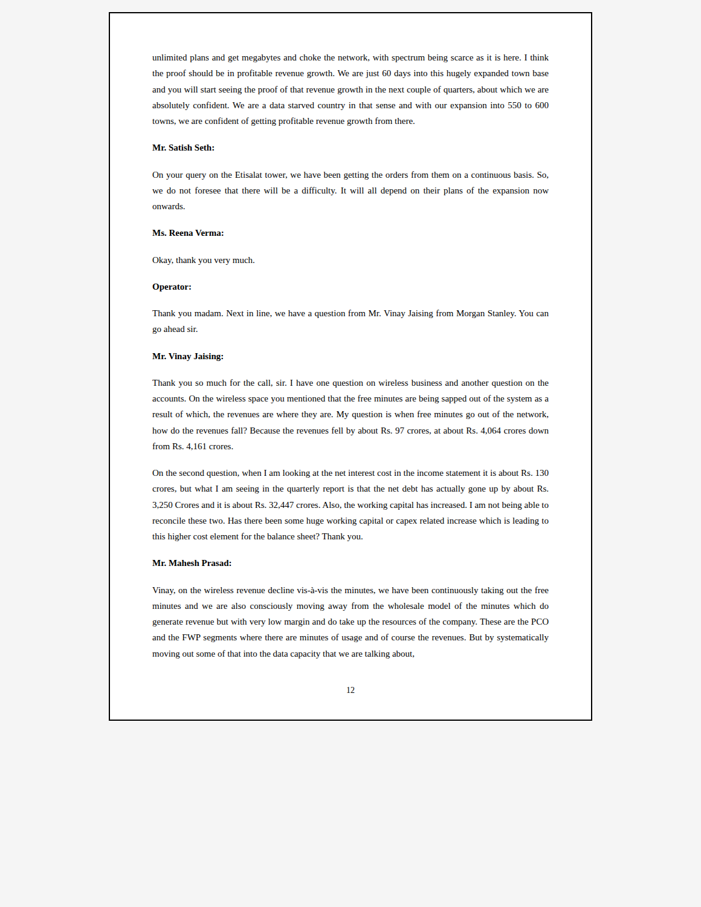unlimited plans and get megabytes and choke the network, with spectrum being scarce as it is here. I think the proof should be in profitable revenue growth. We are just 60 days into this hugely expanded town base and you will start seeing the proof of that revenue growth in the next couple of quarters, about which we are absolutely confident. We are a data starved country in that sense and with our expansion into 550 to 600 towns, we are confident of getting profitable revenue growth from there.
Mr. Satish Seth:
On your query on the Etisalat tower, we have been getting the orders from them on a continuous basis. So, we do not foresee that there will be a difficulty. It will all depend on their plans of the expansion now onwards.
Ms. Reena Verma:
Okay, thank you very much.
Operator:
Thank you madam. Next in line, we have a question from Mr. Vinay Jaising from Morgan Stanley. You can go ahead sir.
Mr. Vinay Jaising:
Thank you so much for the call, sir. I have one question on wireless business and another question on the accounts. On the wireless space you mentioned that the free minutes are being sapped out of the system as a result of which, the revenues are where they are. My question is when free minutes go out of the network, how do the revenues fall? Because the revenues fell by about Rs. 97 crores, at about Rs. 4,064 crores down from Rs. 4,161 crores.
On the second question, when I am looking at the net interest cost in the income statement it is about Rs. 130 crores, but what I am seeing in the quarterly report is that the net debt has actually gone up by about Rs. 3,250 Crores and it is about Rs. 32,447 crores. Also, the working capital has increased. I am not being able to reconcile these two. Has there been some huge working capital or capex related increase which is leading to this higher cost element for the balance sheet? Thank you.
Mr. Mahesh Prasad:
Vinay, on the wireless revenue decline vis-à-vis the minutes, we have been continuously taking out the free minutes and we are also consciously moving away from the wholesale model of the minutes which do generate revenue but with very low margin and do take up the resources of the company. These are the PCO and the FWP segments where there are minutes of usage and of course the revenues. But by systematically moving out some of that into the data capacity that we are talking about,
12